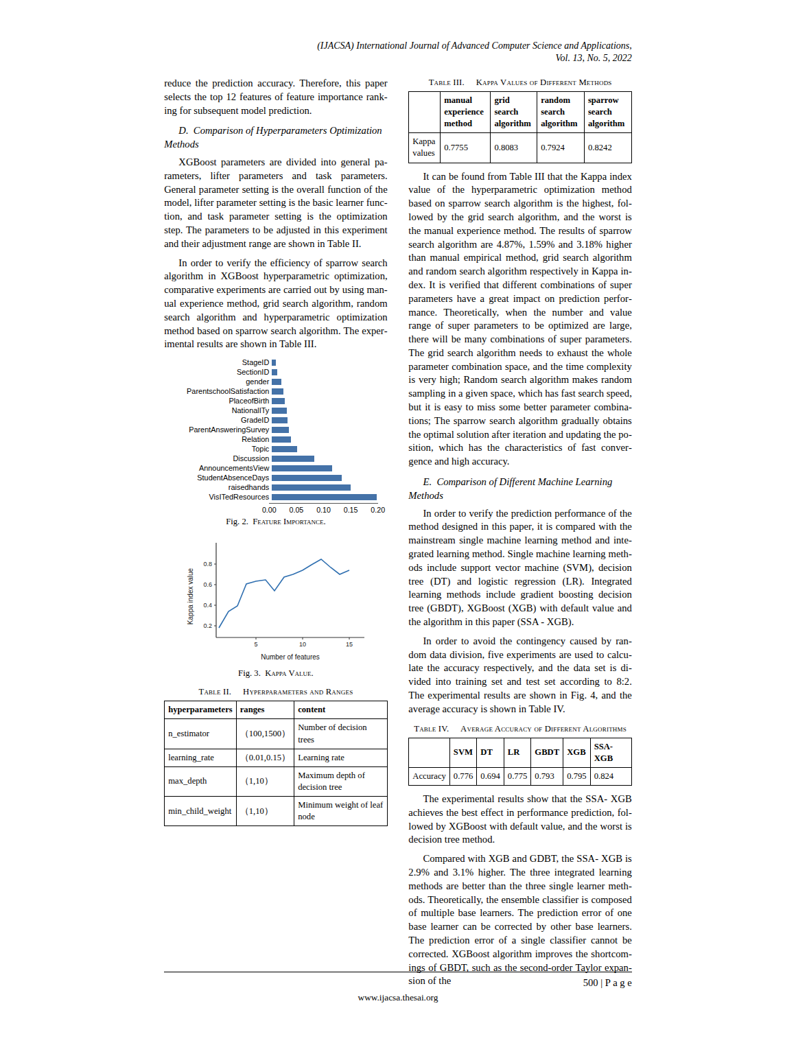(IJACSA) International Journal of Advanced Computer Science and Applications,
Vol. 13, No. 5, 2022
reduce the prediction accuracy. Therefore, this paper selects the top 12 features of feature importance ranking for subsequent model prediction.
D. Comparison of Hyperparameters Optimization Methods
XGBoost parameters are divided into general parameters, lifter parameters and task parameters. General parameter setting is the overall function of the model, lifter parameter setting is the basic learner function, and task parameter setting is the optimization step. The parameters to be adjusted in this experiment and their adjustment range are shown in Table II.
In order to verify the efficiency of sparrow search algorithm in XGBoost hyperparametric optimization, comparative experiments are carried out by using manual experience method, grid search algorithm, random search algorithm and hyperparametric optimization method based on sparrow search algorithm. The experimental results are shown in Table III.
StageID
SectionID
gender
ParentschoolSatisfaction
PlaceofBirth
NationalITy
GradeID
ParentAnsweringSurvey
Relation
Topic
Discussion
AnnouncementsView
StudentAbsenceDays
raisedhands
VisITedResources
0.00 0.05 0.10 0.15 0.20
Fig. 2. Feature Importance.
0.2 0.4 0.6 0.8 5 10 15 Kappa index value Number of features
Fig. 3. Kappa Value.
Table II. Hyperparameters and Ranges
| hyperparameters | ranges | content |
| --- | --- | --- |
| n_estimator | （100,1500） | Number of decision trees |
| learning_rate | （0.01,0.15） | Learning rate |
| max_depth | （1,10） | Maximum depth of decision tree |
| min_child_weight | （1,10） | Minimum weight of leaf node |
Table III. Kappa Values of Different Methods
| | manual experience method | grid search algorithm | random search algorithm | sparrow search algorithm |
| --- | --- | --- | --- | --- |
| Kappa values | 0.7755 | 0.8083 | 0.7924 | 0.8242 |
It can be found from Table III that the Kappa index value of the hyperparametric optimization method based on sparrow search algorithm is the highest, followed by the grid search algorithm, and the worst is the manual experience method. The results of sparrow search algorithm are 4.87%, 1.59% and 3.18% higher than manual empirical method, grid search algorithm and random search algorithm respectively in Kappa index. It is verified that different combinations of super parameters have a great impact on prediction performance. Theoretically, when the number and value range of super parameters to be optimized are large, there will be many combinations of super parameters. The grid search algorithm needs to exhaust the whole parameter combination space, and the time complexity is very high; Random search algorithm makes random sampling in a given space, which has fast search speed, but it is easy to miss some better parameter combinations; The sparrow search algorithm gradually obtains the optimal solution after iteration and updating the position, which has the characteristics of fast convergence and high accuracy.
E. Comparison of Different Machine Learning Methods
In order to verify the prediction performance of the method designed in this paper, it is compared with the mainstream single machine learning method and integrated learning method. Single machine learning methods include support vector machine (SVM), decision tree (DT) and logistic regression (LR). Integrated learning methods include gradient boosting decision tree (GBDT), XGBoost (XGB) with default value and the algorithm in this paper (SSA - XGB).
In order to avoid the contingency caused by random data division, five experiments are used to calculate the accuracy respectively, and the data set is divided into training set and test set according to 8:2. The experimental results are shown in Fig. 4, and the average accuracy is shown in Table IV.
Table IV. Average Accuracy of Different Algorithms
| | SVM | DT | LR | GBDT | XGB | SSA- XGB |
| --- | --- | --- | --- | --- | --- | --- |
| Accuracy | 0.776 | 0.694 | 0.775 | 0.793 | 0.795 | 0.824 |
The experimental results show that the SSA- XGB achieves the best effect in performance prediction, followed by XGBoost with default value, and the worst is decision tree method.
Compared with XGB and GDBT, the SSA- XGB is 2.9% and 3.1% higher. The three integrated learning methods are better than the three single learner methods. Theoretically, the ensemble classifier is composed of multiple base learners. The prediction error of one base learner can be corrected by other base learners. The prediction error of a single classifier cannot be corrected. XGBoost algorithm improves the shortcomings of GBDT, such as the second-order Taylor expansion of the
500 | P a g e
www.ijacsa.thesai.org